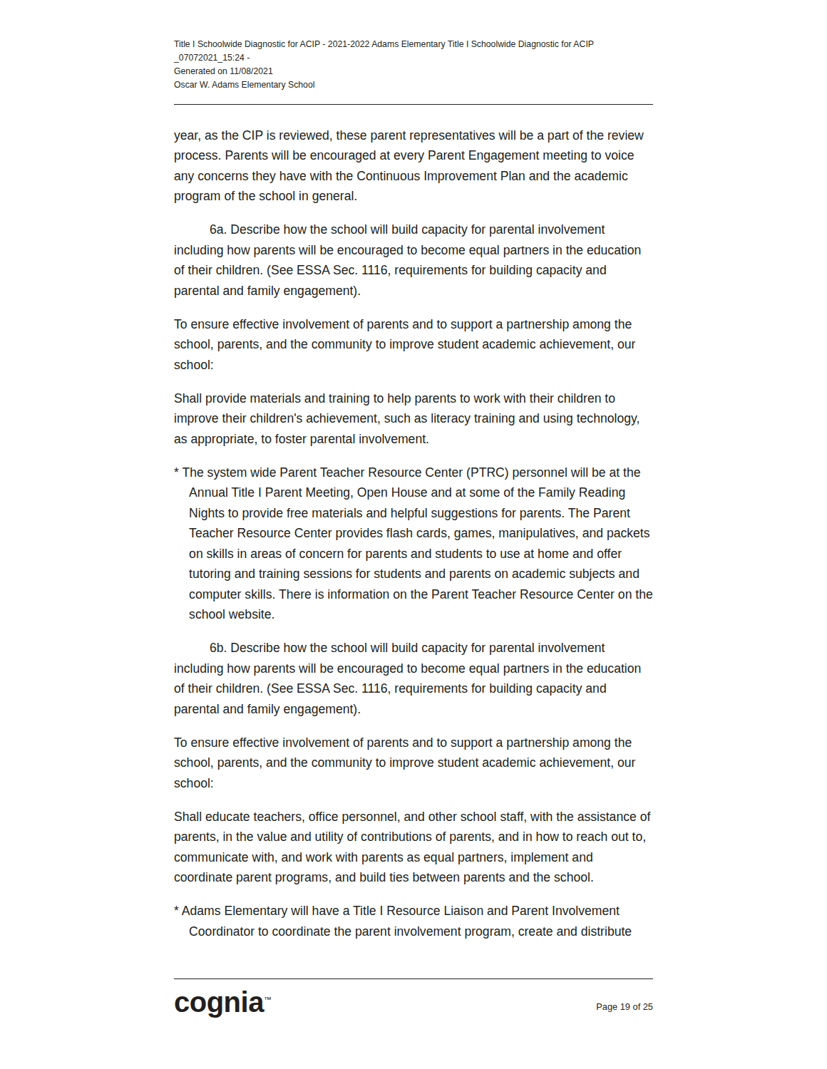Title I Schoolwide Diagnostic for ACIP - 2021-2022 Adams Elementary Title I Schoolwide Diagnostic for ACIP _07072021_15:24 - Generated on 11/08/2021 Oscar W. Adams Elementary School
year, as the CIP is reviewed, these parent representatives will be a part of the review process. Parents will be encouraged at every Parent Engagement meeting to voice any concerns they have with the Continuous Improvement Plan and the academic program of the school in general.
6a. Describe how the school will build capacity for parental involvement including how parents will be encouraged to become equal partners in the education of their children. (See ESSA Sec. 1116, requirements for building capacity and parental and family engagement).
To ensure effective involvement of parents and to support a partnership among the school, parents, and the community to improve student academic achievement, our school:
Shall provide materials and training to help parents to work with their children to improve their children's achievement, such as literacy training and using technology, as appropriate, to foster parental involvement.
* The system wide Parent Teacher Resource Center (PTRC) personnel will be at the Annual Title I Parent Meeting, Open House and at some of the Family Reading Nights to provide free materials and helpful suggestions for parents. The Parent Teacher Resource Center provides flash cards, games, manipulatives, and packets on skills in areas of concern for parents and students to use at home and offer tutoring and training sessions for students and parents on academic subjects and computer skills. There is information on the Parent Teacher Resource Center on the school website.
6b. Describe how the school will build capacity for parental involvement including how parents will be encouraged to become equal partners in the education of their children. (See ESSA Sec. 1116, requirements for building capacity and parental and family engagement).
To ensure effective involvement of parents and to support a partnership among the school, parents, and the community to improve student academic achievement, our school:
Shall educate teachers, office personnel, and other school staff, with the assistance of parents, in the value and utility of contributions of parents, and in how to reach out to, communicate with, and work with parents as equal partners, implement and coordinate parent programs, and build ties between parents and the school.
* Adams Elementary will have a Title I Resource Liaison and Parent Involvement Coordinator to coordinate the parent involvement program, create and distribute
cognia™
Page 19 of 25